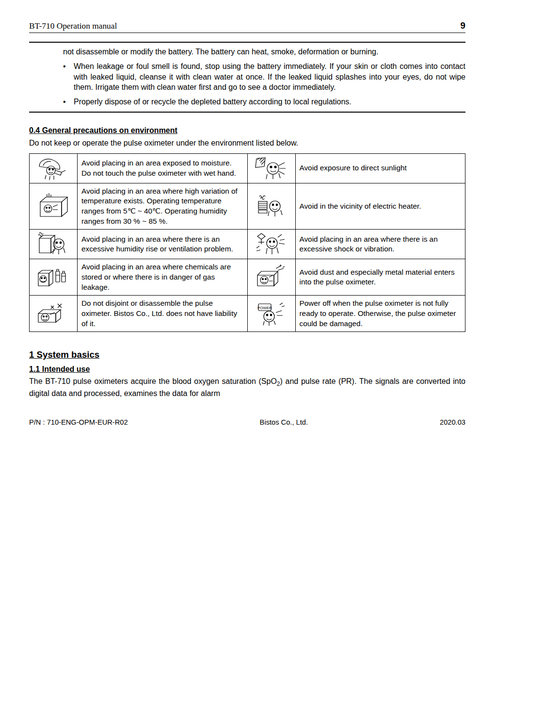BT-710 Operation manual 9
not disassemble or modify the battery. The battery can heat, smoke, deformation or burning.
When leakage or foul smell is found, stop using the battery immediately. If your skin or cloth comes into contact with leaked liquid, cleanse it with clean water at once. If the leaked liquid splashes into your eyes, do not wipe them. Irrigate them with clean water first and go to see a doctor immediately.
Properly dispose of or recycle the depleted battery according to local regulations.
0.4 General precautions on environment
Do not keep or operate the pulse oximeter under the environment listed below.
| | Avoid placing in an area exposed to moisture. Do not touch the pulse oximeter with wet hand. | | Avoid exposure to direct sunlight |
| | Avoid placing in an area where high variation of temperature exists. Operating temperature ranges from 5℃ ~ 40℃. Operating humidity ranges from 30 % ~ 85 %. | | Avoid in the vicinity of electric heater. |
| | Avoid placing in an area where there is an excessive humidity rise or ventilation problem. | | Avoid placing in an area where there is an excessive shock or vibration. |
| | Avoid placing in an area where chemicals are stored or where there is in danger of gas leakage. | | Avoid dust and especially metal material enters into the pulse oximeter. |
| | Do not disjoint or disassemble the pulse oximeter. Bistos Co., Ltd. does not have liability of it. | POWER | Power off when the pulse oximeter is not fully ready to operate. Otherwise, the pulse oximeter could be damaged. |
1 System basics
1.1 Intended use
The BT-710 pulse oximeters acquire the blood oxygen saturation (SpO2) and pulse rate (PR). The signals are converted into digital data and processed, examines the data for alarm
P/N : 710-ENG-OPM-EUR-R02 Bistos Co., Ltd. 2020.03